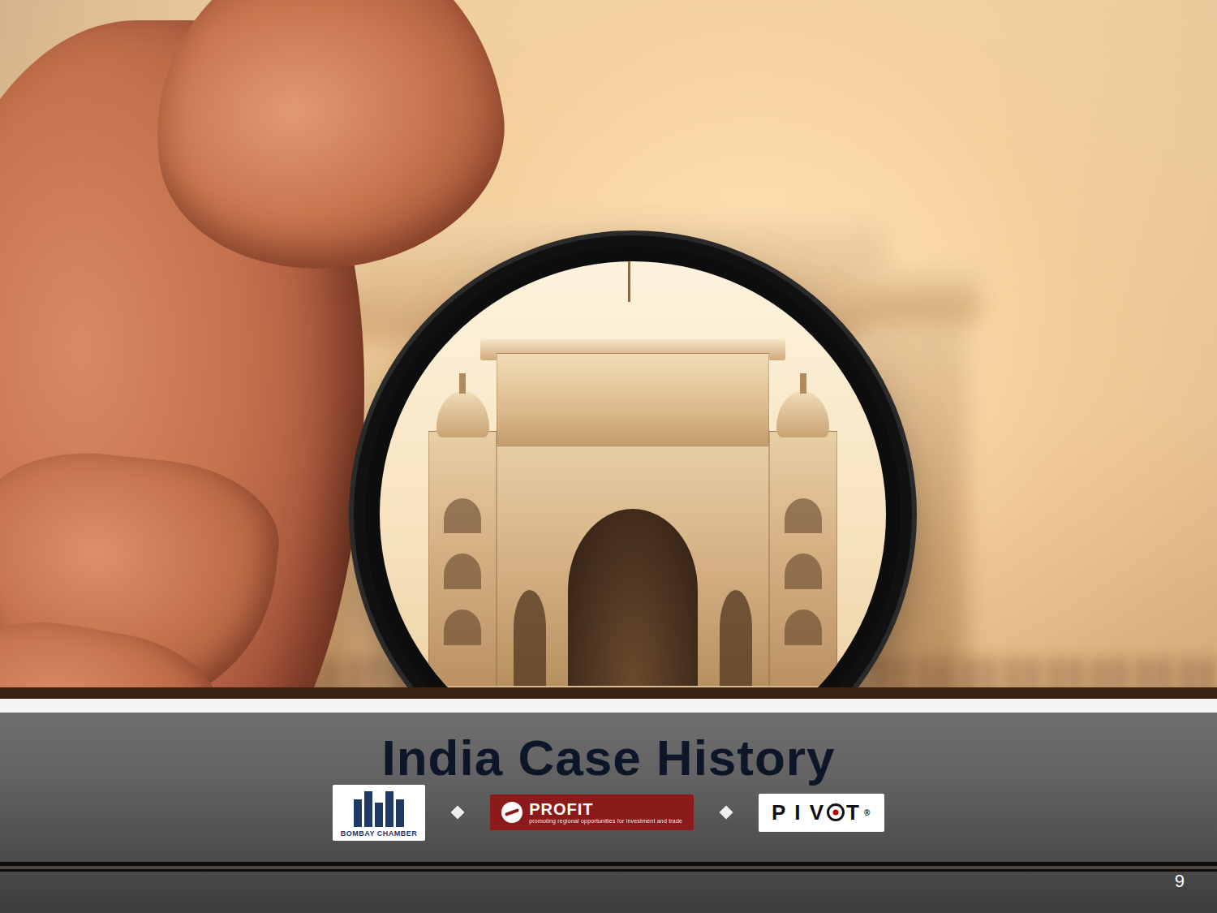India Case History
BOMBAY CHAMBER
PROFIT promoting regional opportunities for investment and trade
P I V T®
9